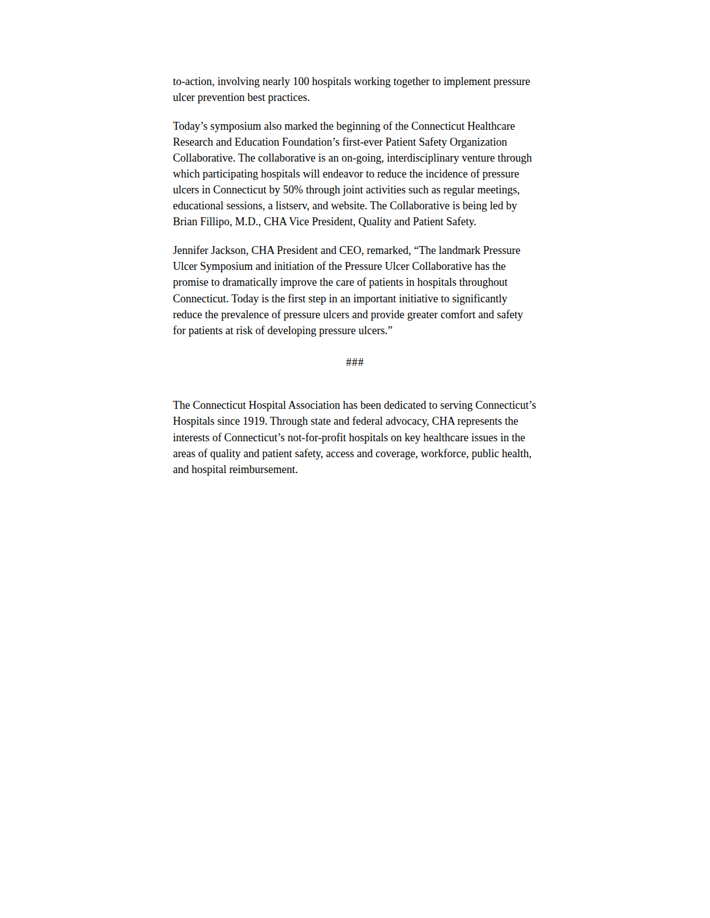to-action, involving nearly 100 hospitals working together to implement pressure ulcer prevention best practices.
Today’s symposium also marked the beginning of the Connecticut Healthcare Research and Education Foundation’s first-ever Patient Safety Organization Collaborative. The collaborative is an on-going, interdisciplinary venture through which participating hospitals will endeavor to reduce the incidence of pressure ulcers in Connecticut by 50% through joint activities such as regular meetings, educational sessions, a listserv, and website. The Collaborative is being led by Brian Fillipo, M.D., CHA Vice President, Quality and Patient Safety.
Jennifer Jackson, CHA President and CEO, remarked, “The landmark Pressure Ulcer Symposium and initiation of the Pressure Ulcer Collaborative has the promise to dramatically improve the care of patients in hospitals throughout Connecticut. Today is the first step in an important initiative to significantly reduce the prevalence of pressure ulcers and provide greater comfort and safety for patients at risk of developing pressure ulcers.”
###
The Connecticut Hospital Association has been dedicated to serving Connecticut’s Hospitals since 1919. Through state and federal advocacy, CHA represents the interests of Connecticut’s not-for-profit hospitals on key healthcare issues in the areas of quality and patient safety, access and coverage, workforce, public health, and hospital reimbursement.